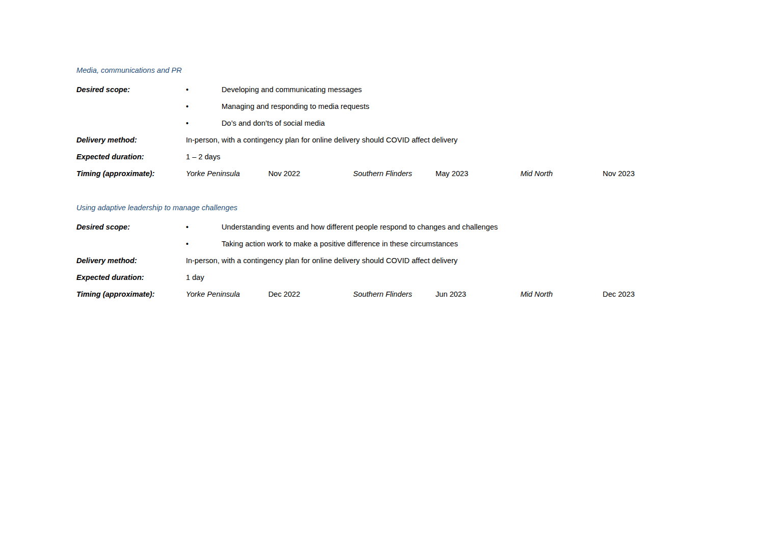Media, communications and PR
| Desired scope: | • | Developing and communicating messages |
| | • | Managing and responding to media requests |
| | • | Do’s and don’ts of social media |
| Delivery method: | In-person, with a contingency plan for online delivery should COVID affect delivery |
| Expected duration: | 1 – 2 days |
| Timing (approximate): | / Yorke Peninsula / Nov 2022 / Southern Flinders / May 2023 / Mid North / Nov 2023 / |
Using adaptive leadership to manage challenges
| Desired scope: | • | Understanding events and how different people respond to changes and challenges |
| | • | Taking action work to make a positive difference in these circumstances |
| Delivery method: | In-person, with a contingency plan for online delivery should COVID affect delivery |
| Expected duration: | 1 day |
| Timing (approximate): | / Yorke Peninsula / Dec 2022 / Southern Flinders / Jun 2023 / Mid North / Dec 2023 / |